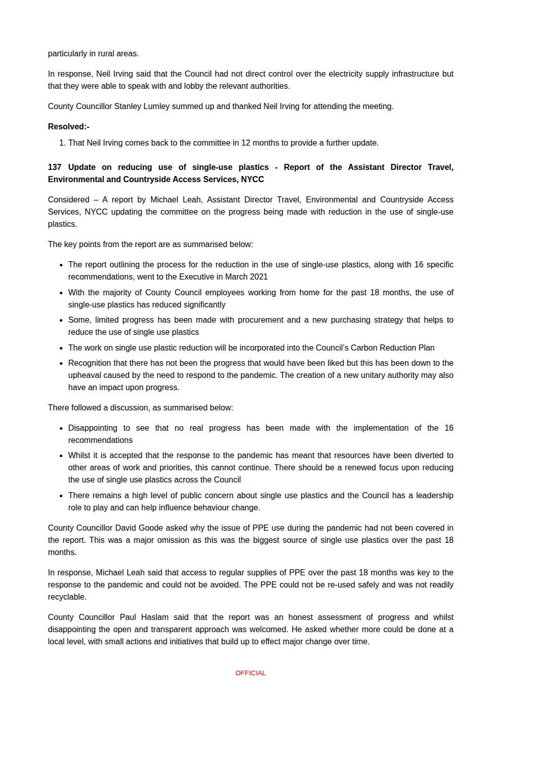particularly in rural areas.
In response, Neil Irving said that the Council had not direct control over the electricity supply infrastructure but that they were able to speak with and lobby the relevant authorities.
County Councillor Stanley Lumley summed up and thanked Neil Irving for attending the meeting.
Resolved:-
That Neil Irving comes back to the committee in 12 months to provide a further update.
137 Update on reducing use of single-use plastics - Report of the Assistant Director Travel, Environmental and Countryside Access Services, NYCC
Considered – A report by Michael Leah, Assistant Director Travel, Environmental and Countryside Access Services, NYCC updating the committee on the progress being made with reduction in the use of single-use plastics.
The key points from the report are as summarised below:
The report outlining the process for the reduction in the use of single-use plastics, along with 16 specific recommendations, went to the Executive in March 2021
With the majority of County Council employees working from home for the past 18 months, the use of single-use plastics has reduced significantly
Some, limited progress has been made with procurement and a new purchasing strategy that helps to reduce the use of single use plastics
The work on single use plastic reduction will be incorporated into the Council’s Carbon Reduction Plan
Recognition that there has not been the progress that would have been liked but this has been down to the upheaval caused by the need to respond to the pandemic. The creation of a new unitary authority may also have an impact upon progress.
There followed a discussion, as summarised below:
Disappointing to see that no real progress has been made with the implementation of the 16 recommendations
Whilst it is accepted that the response to the pandemic has meant that resources have been diverted to other areas of work and priorities, this cannot continue. There should be a renewed focus upon reducing the use of single use plastics across the Council
There remains a high level of public concern about single use plastics and the Council has a leadership role to play and can help influence behaviour change.
County Councillor David Goode asked why the issue of PPE use during the pandemic had not been covered in the report. This was a major omission as this was the biggest source of single use plastics over the past 18 months.
In response, Michael Leah said that access to regular supplies of PPE over the past 18 months was key to the response to the pandemic and could not be avoided. The PPE could not be re-used safely and was not readily recyclable.
County Councillor Paul Haslam said that the report was an honest assessment of progress and whilst disappointing the open and transparent approach was welcomed. He asked whether more could be done at a local level, with small actions and initiatives that build up to effect major change over time.
OFFICIAL